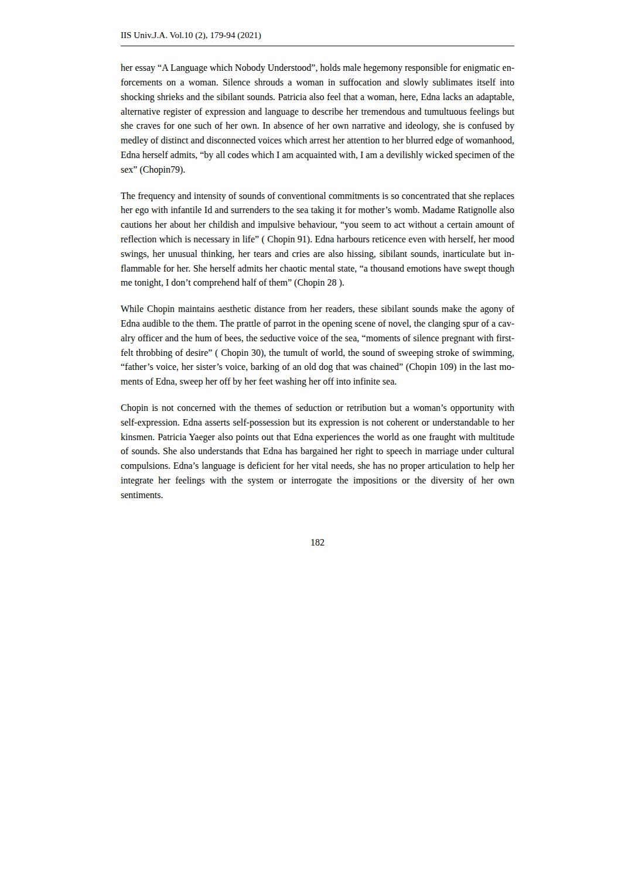IIS Univ.J.A. Vol.10 (2), 179-94 (2021)
her essay “A Language which Nobody Understood”, holds male hegemony responsible for enigmatic enforcements on a woman. Silence shrouds a woman in suffocation and slowly sublimates itself into shocking shrieks and the sibilant sounds. Patricia also feel that a woman, here, Edna lacks an adaptable, alternative register of expression and language to describe her tremendous and tumultuous feelings but she craves for one such of her own. In absence of her own narrative and ideology, she is confused by medley of distinct and disconnected voices which arrest her attention to her blurred edge of womanhood, Edna herself admits, “by all codes which I am acquainted with, I am a devilishly wicked specimen of the sex” (Chopin79).
The frequency and intensity of sounds of conventional commitments is so concentrated that she replaces her ego with infantile Id and surrenders to the sea taking it for mother’s womb. Madame Ratignolle also cautions her about her childish and impulsive behaviour, “you seem to act without a certain amount of reflection which is necessary in life” ( Chopin 91). Edna harbours reticence even with herself, her mood swings, her unusual thinking, her tears and cries are also hissing, sibilant sounds, inarticulate but inflammable for her. She herself admits her chaotic mental state, “a thousand emotions have swept though me tonight, I don’t comprehend half of them” (Chopin 28 ).
While Chopin maintains aesthetic distance from her readers, these sibilant sounds make the agony of Edna audible to the them. The prattle of parrot in the opening scene of novel, the clanging spur of a cavalry officer and the hum of bees, the seductive voice of the sea, “moments of silence pregnant with first-felt throbbing of desire” ( Chopin 30), the tumult of world, the sound of sweeping stroke of swimming, “father’s voice, her sister’s voice, barking of an old dog that was chained” (Chopin 109) in the last moments of Edna, sweep her off by her feet washing her off into infinite sea.
Chopin is not concerned with the themes of seduction or retribution but a woman’s opportunity with self-expression. Edna asserts self-possession but its expression is not coherent or understandable to her kinsmen. Patricia Yaeger also points out that Edna experiences the world as one fraught with multitude of sounds. She also understands that Edna has bargained her right to speech in marriage under cultural compulsions. Edna’s language is deficient for her vital needs, she has no proper articulation to help her integrate her feelings with the system or interrogate the impositions or the diversity of her own sentiments.
182